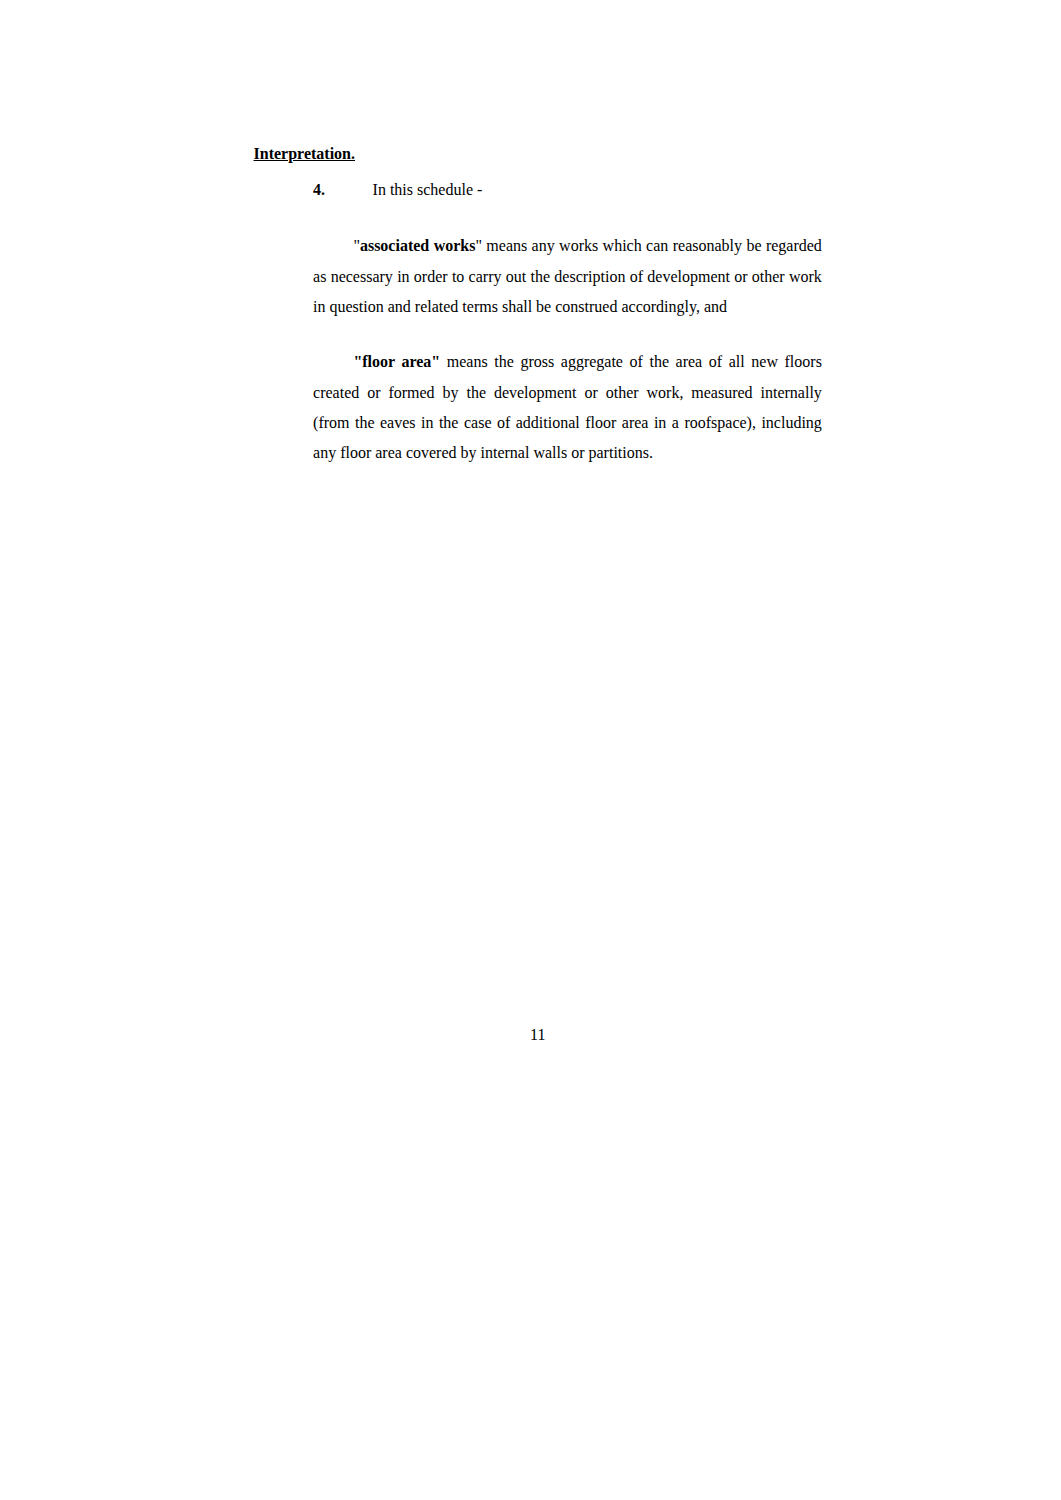Interpretation.
4. In this schedule -
"associated works" means any works which can reasonably be regarded as necessary in order to carry out the description of development or other work in question and related terms shall be construed accordingly, and
"floor area" means the gross aggregate of the area of all new floors created or formed by the development or other work, measured internally (from the eaves in the case of additional floor area in a roofspace), including any floor area covered by internal walls or partitions.
11